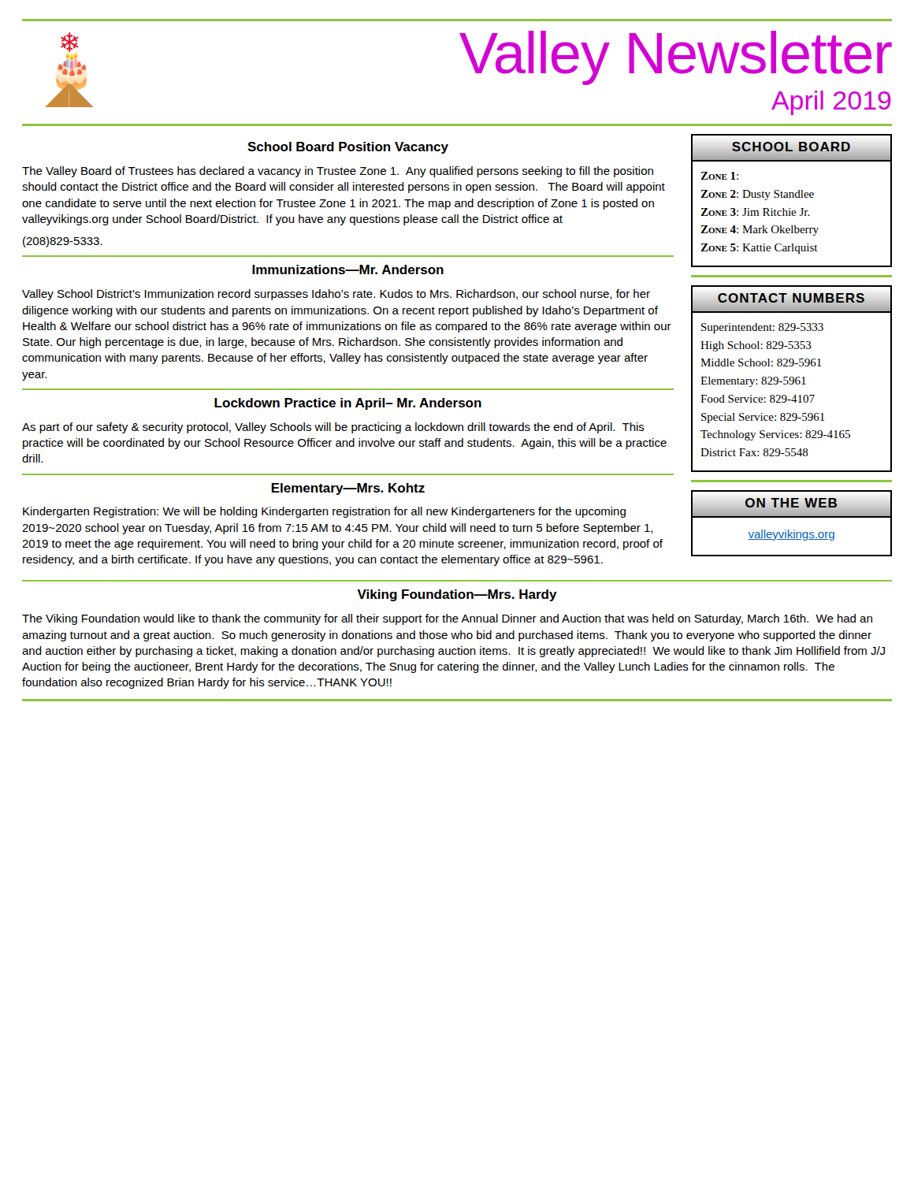❄ 🎂 ◢◣
Valley Newsletter
April 2019
School Board Position Vacancy
The Valley Board of Trustees has declared a vacancy in Trustee Zone 1. Any qualified persons seeking to fill the position should contact the District office and the Board will consider all interested persons in open session. The Board will appoint one candidate to serve until the next election for Trustee Zone 1 in 2021. The map and description of Zone 1 is posted on valleyvikings.org under School Board/District. If you have any questions please call the District office at
(208)829-5333.
Immunizations—Mr. Anderson
Valley School District’s Immunization record surpasses Idaho’s rate. Kudos to Mrs. Richardson, our school nurse, for her diligence working with our students and parents on immunizations. On a recent report published by Idaho’s Department of Health & Welfare our school district has a 96% rate of immunizations on file as compared to the 86% rate average within our State. Our high percentage is due, in large, because of Mrs. Richardson. She consistently provides information and communication with many parents. Because of her efforts, Valley has consistently outpaced the state average year after year.
Lockdown Practice in April– Mr. Anderson
As part of our safety & security protocol, Valley Schools will be practicing a lockdown drill towards the end of April. This practice will be coordinated by our School Resource Officer and involve our staff and students. Again, this will be a practice drill.
Elementary—Mrs. Kohtz
Kindergarten Registration: We will be holding Kindergarten registration for all new Kindergarteners for the upcoming 2019~2020 school year on Tuesday, April 16 from 7:15 AM to 4:45 PM. Your child will need to turn 5 before September 1, 2019 to meet the age requirement. You will need to bring your child for a 20 minute screener, immunization record, proof of residency, and a birth certificate. If you have any questions, you can contact the elementary office at 829~5961.
SCHOOL BOARD
Zone 1:
Zone 2: Dusty Standlee
Zone 3: Jim Ritchie Jr.
Zone 4: Mark Okelberry
Zone 5: Kattie Carlquist
CONTACT NUMBERS
Superintendent: 829-5333
High School: 829-5353
Middle School: 829-5961
Elementary: 829-5961
Food Service: 829-4107
Special Service: 829-5961
Technology Services: 829-4165
District Fax: 829-5548
ON THE WEB
valleyvikings.org
Viking Foundation—Mrs. Hardy
The Viking Foundation would like to thank the community for all their support for the Annual Dinner and Auction that was held on Saturday, March 16th. We had an amazing turnout and a great auction. So much generosity in donations and those who bid and purchased items. Thank you to everyone who supported the dinner and auction either by purchasing a ticket, making a donation and/or purchasing auction items. It is greatly appreciated!! We would like to thank Jim Hollifield from J/J Auction for being the auctioneer, Brent Hardy for the decorations, The Snug for catering the dinner, and the Valley Lunch Ladies for the cinnamon rolls. The foundation also recognized Brian Hardy for his service…THANK YOU!!